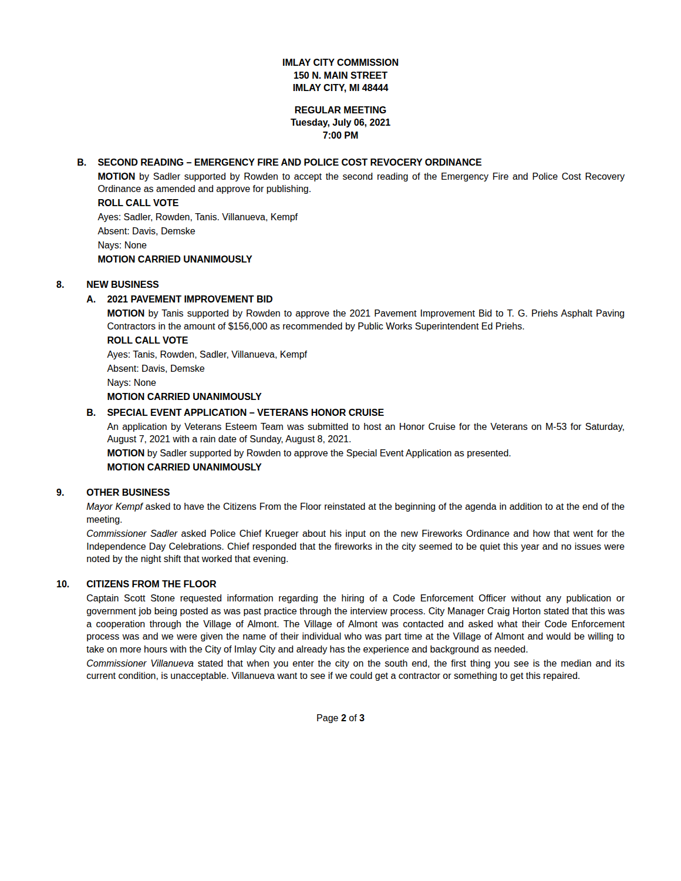IMLAY CITY COMMISSION
150 N. MAIN STREET
IMLAY CITY, MI 48444
REGULAR MEETING
Tuesday, July 06, 2021
7:00 PM
B.
SECOND READING – EMERGENCY FIRE AND POLICE COST REVOCERY ORDINANCE
MOTION by Sadler supported by Rowden to accept the second reading of the Emergency Fire and Police Cost Recovery Ordinance as amended and approve for publishing.
ROLL CALL VOTE
Ayes: Sadler, Rowden, Tanis. Villanueva, Kempf
Absent: Davis, Demske
Nays: None
MOTION CARRIED UNANIMOUSLY
8.
NEW BUSINESS
A.
2021 PAVEMENT IMPROVEMENT BID
MOTION by Tanis supported by Rowden to approve the 2021 Pavement Improvement Bid to T. G. Priehs Asphalt Paving Contractors in the amount of $156,000 as recommended by Public Works Superintendent Ed Priehs.
ROLL CALL VOTE
Ayes: Tanis, Rowden, Sadler, Villanueva, Kempf
Absent: Davis, Demske
Nays: None
MOTION CARRIED UNANIMOUSLY
B.
SPECIAL EVENT APPLICATION – VETERANS HONOR CRUISE
An application by Veterans Esteem Team was submitted to host an Honor Cruise for the Veterans on M-53 for Saturday, August 7, 2021 with a rain date of Sunday, August 8, 2021.
MOTION by Sadler supported by Rowden to approve the Special Event Application as presented.
MOTION CARRIED UNANIMOUSLY
9.
OTHER BUSINESS
Mayor Kempf asked to have the Citizens From the Floor reinstated at the beginning of the agenda in addition to at the end of the meeting.
Commissioner Sadler asked Police Chief Krueger about his input on the new Fireworks Ordinance and how that went for the Independence Day Celebrations. Chief responded that the fireworks in the city seemed to be quiet this year and no issues were noted by the night shift that worked that evening.
10.
CITIZENS FROM THE FLOOR
Captain Scott Stone requested information regarding the hiring of a Code Enforcement Officer without any publication or government job being posted as was past practice through the interview process. City Manager Craig Horton stated that this was a cooperation through the Village of Almont. The Village of Almont was contacted and asked what their Code Enforcement process was and we were given the name of their individual who was part time at the Village of Almont and would be willing to take on more hours with the City of Imlay City and already has the experience and background as needed.
Commissioner Villanueva stated that when you enter the city on the south end, the first thing you see is the median and its current condition, is unacceptable. Villanueva want to see if we could get a contractor or something to get this repaired.
Page 2 of 3